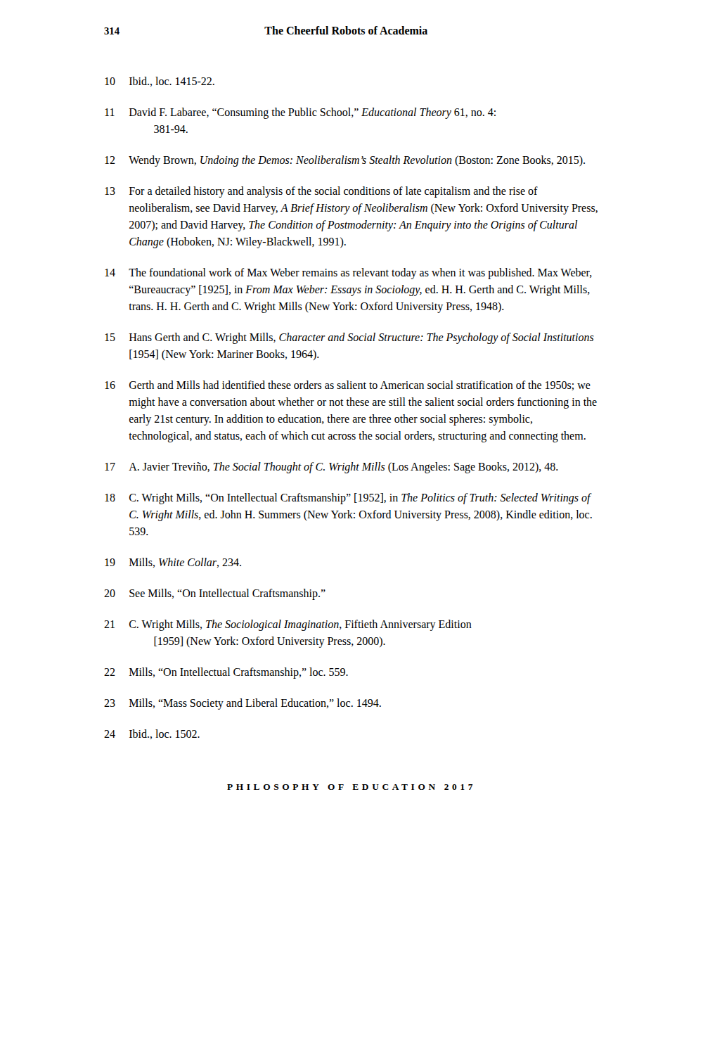314 The Cheerful Robots of Academia
Ibid., loc. 1415-22.
David F. Labaree, “Consuming the Public School,” Educational Theory 61, no. 4:381-94.
Wendy Brown, Undoing the Demos: Neoliberalism’s Stealth Revolution (Boston: Zone Books, 2015).
For a detailed history and analysis of the social conditions of late capitalism and the rise of neoliberalism, see David Harvey, A Brief History of Neoliberalism (New York: Oxford University Press, 2007); and David Harvey, The Condition of Postmodernity: An Enquiry into the Origins of Cultural Change (Hoboken, NJ: Wiley-Blackwell, 1991).
The foundational work of Max Weber remains as relevant today as when it was published. Max Weber, “Bureaucracy” [1925], in From Max Weber: Essays in Sociology, ed. H. H. Gerth and C. Wright Mills, trans. H. H. Gerth and C. Wright Mills (New York: Oxford University Press, 1948).
Hans Gerth and C. Wright Mills, Character and Social Structure: The Psychology of Social Institutions [1954] (New York: Mariner Books, 1964).
Gerth and Mills had identified these orders as salient to American social stratification of the 1950s; we might have a conversation about whether or not these are still the salient social orders functioning in the early 21st century. In addition to education, there are three other social spheres: symbolic, technological, and status, each of which cut across the social orders, structuring and connecting them.
A. Javier Treviño, The Social Thought of C. Wright Mills (Los Angeles: Sage Books, 2012), 48.
C. Wright Mills, “On Intellectual Craftsmanship” [1952], in The Politics of Truth: Selected Writings of C. Wright Mills, ed. John H. Summers (New York: Oxford University Press, 2008), Kindle edition, loc. 539.
Mills, White Collar, 234.
See Mills, “On Intellectual Craftsmanship.”
C. Wright Mills, The Sociological Imagination, Fiftieth Anniversary Edition[1959] (New York: Oxford University Press, 2000).
Mills, “On Intellectual Craftsmanship,” loc. 559.
Mills, “Mass Society and Liberal Education,” loc. 1494.
Ibid., loc. 1502.
Philosophy of Education 2017